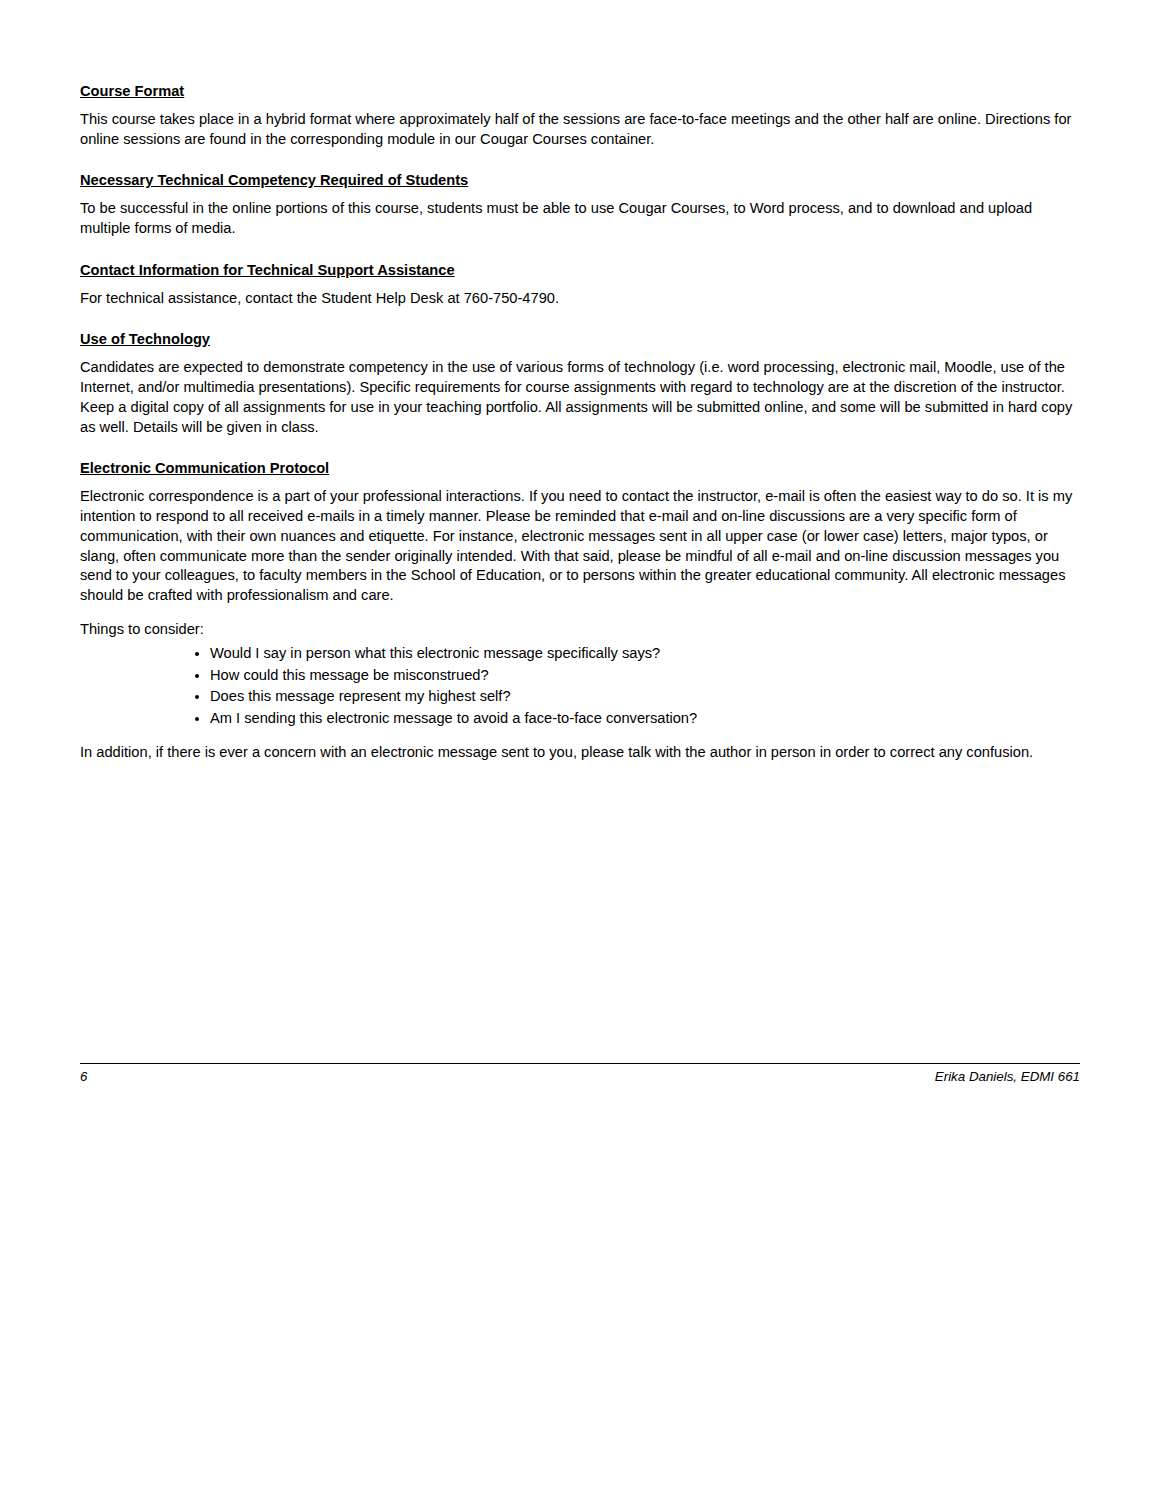Course Format
This course takes place in a hybrid format where approximately half of the sessions are face-to-face meetings and the other half are online. Directions for online sessions are found in the corresponding module in our Cougar Courses container.
Necessary Technical Competency Required of Students
To be successful in the online portions of this course, students must be able to use Cougar Courses, to Word process, and to download and upload multiple forms of media.
Contact Information for Technical Support Assistance
For technical assistance, contact the Student Help Desk at 760-750-4790.
Use of Technology
Candidates are expected to demonstrate competency in the use of various forms of technology (i.e. word processing, electronic mail, Moodle, use of the Internet, and/or multimedia presentations). Specific requirements for course assignments with regard to technology are at the discretion of the instructor. Keep a digital copy of all assignments for use in your teaching portfolio. All assignments will be submitted online, and some will be submitted in hard copy as well. Details will be given in class.
Electronic Communication Protocol
Electronic correspondence is a part of your professional interactions. If you need to contact the instructor, e-mail is often the easiest way to do so. It is my intention to respond to all received e-mails in a timely manner. Please be reminded that e-mail and on-line discussions are a very specific form of communication, with their own nuances and etiquette. For instance, electronic messages sent in all upper case (or lower case) letters, major typos, or slang, often communicate more than the sender originally intended. With that said, please be mindful of all e-mail and on-line discussion messages you send to your colleagues, to faculty members in the School of Education, or to persons within the greater educational community. All electronic messages should be crafted with professionalism and care.
Things to consider:
Would I say in person what this electronic message specifically says?
How could this message be misconstrued?
Does this message represent my highest self?
Am I sending this electronic message to avoid a face-to-face conversation?
In addition, if there is ever a concern with an electronic message sent to you, please talk with the author in person in order to correct any confusion.
6 Erika Daniels, EDMI 661